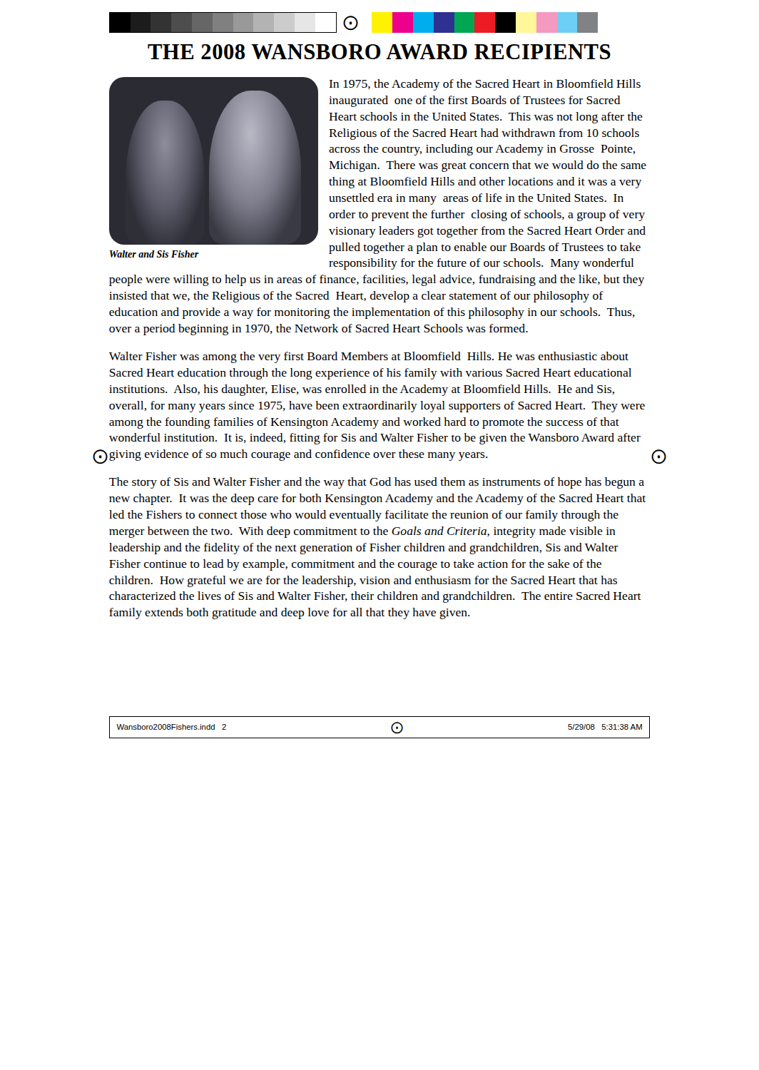⨀
⨀
⨀
THE 2008 WANSBORO AWARD RECIPIENTS
Walter and Sis Fisher
In 1975, the Academy of the Sacred Heart in Bloomfield Hills inaugurated one of the first Boards of Trustees for Sacred Heart schools in the United States. This was not long after the Religious of the Sacred Heart had withdrawn from 10 schools across the country, including our Academy in Grosse Pointe, Michigan. There was great concern that we would do the same thing at Bloomfield Hills and other locations and it was a very unsettled era in many areas of life in the United States. In order to prevent the further closing of schools, a group of very visionary leaders got together from the Sacred Heart Order and pulled together a plan to enable our Boards of Trustees to take responsibility for the future of our schools. Many wonderful people were willing to help us in areas of finance, facilities, legal advice, fundraising and the like, but they insisted that we, the Religious of the Sacred Heart, develop a clear statement of our philosophy of education and provide a way for monitoring the implementation of this philosophy in our schools. Thus, over a period beginning in 1970, the Network of Sacred Heart Schools was formed.
Walter Fisher was among the very first Board Members at Bloomfield Hills. He was enthusiastic about Sacred Heart education through the long experience of his family with various Sacred Heart educational institutions. Also, his daughter, Elise, was enrolled in the Academy at Bloomfield Hills. He and Sis, overall, for many years since 1975, have been extraordinarily loyal supporters of Sacred Heart. They were among the founding families of Kensington Academy and worked hard to promote the success of that wonderful institution. It is, indeed, fitting for Sis and Walter Fisher to be given the Wansboro Award after giving evidence of so much courage and confidence over these many years.
The story of Sis and Walter Fisher and the way that God has used them as instruments of hope has begun a new chapter. It was the deep care for both Kensington Academy and the Academy of the Sacred Heart that led the Fishers to connect those who would eventually facilitate the reunion of our family through the merger between the two. With deep commitment to the Goals and Criteria, integrity made visible in leadership and the fidelity of the next generation of Fisher children and grandchildren, Sis and Walter Fisher continue to lead by example, commitment and the courage to take action for the sake of the children. How grateful we are for the leadership, vision and enthusiasm for the Sacred Heart that has characterized the lives of Sis and Walter Fisher, their children and grandchildren. The entire Sacred Heart family extends both gratitude and deep love for all that they have given.
Wansboro2008Fishers.indd 2
⨀
5/29/08 5:31:38 AM